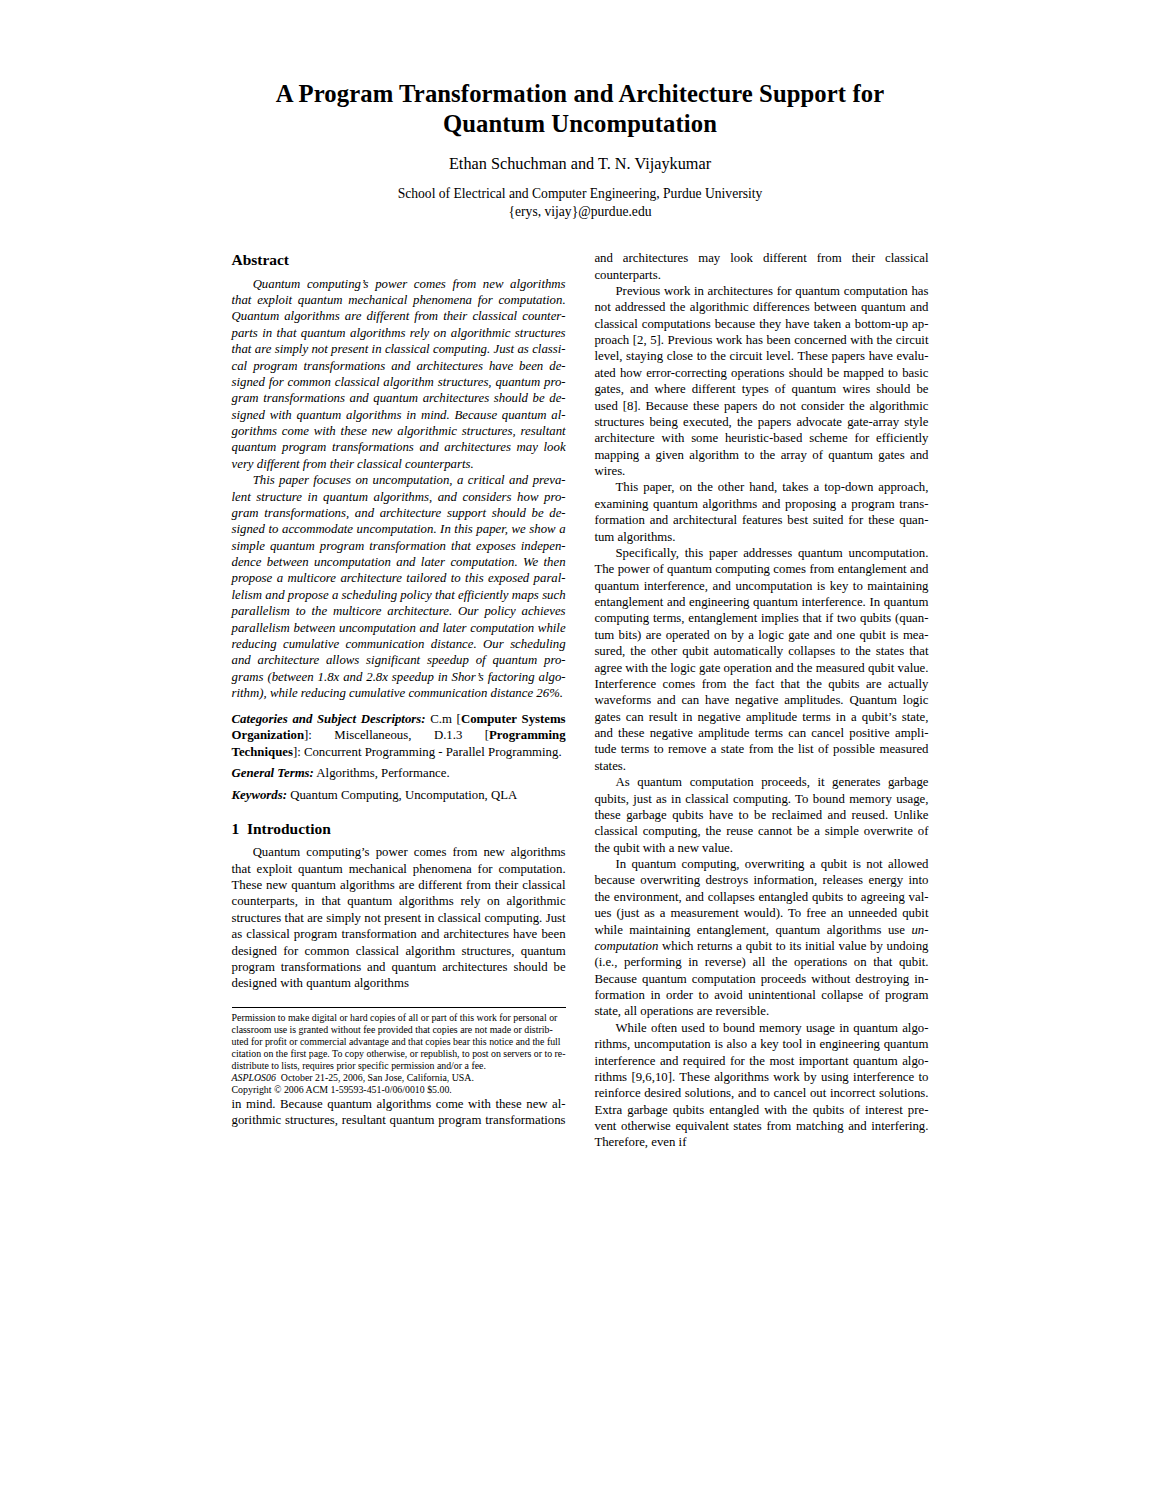A Program Transformation and Architecture Support for
Quantum Uncomputation
Ethan Schuchman and T. N. Vijaykumar
School of Electrical and Computer Engineering, Purdue University
{erys, vijay}@purdue.edu
Abstract
Quantum computing’s power comes from new algorithms that exploit quantum mechanical phenomena for computation. Quantum algorithms are different from their classical counterparts in that quantum algorithms rely on algorithmic structures that are simply not present in classical computing. Just as classical program transformations and architectures have been designed for common classical algorithm structures, quantum program transformations and quantum architectures should be designed with quantum algorithms in mind. Because quantum algorithms come with these new algorithmic structures, resultant quantum program transformations and architectures may look very different from their classical counterparts.
This paper focuses on uncomputation, a critical and prevalent structure in quantum algorithms, and considers how program transformations, and architecture support should be designed to accommodate uncomputation. In this paper, we show a simple quantum program transformation that exposes independence between uncomputation and later computation. We then propose a multicore architecture tailored to this exposed parallelism and propose a scheduling policy that efficiently maps such parallelism to the multicore architecture. Our policy achieves parallelism between uncomputation and later computation while reducing cumulative communication distance. Our scheduling and architecture allows significant speedup of quantum programs (between 1.8x and 2.8x speedup in Shor’s factoring algorithm), while reducing cumulative communication distance 26%.
Categories and Subject Descriptors: C.m [Computer Systems Organization]: Miscellaneous, D.1.3 [Programming Techniques]: Concurrent Programming - Parallel Programming.
General Terms: Algorithms, Performance.
Keywords: Quantum Computing, Uncomputation, QLA
1 Introduction
Quantum computing’s power comes from new algorithms that exploit quantum mechanical phenomena for computation. These new quantum algorithms are different from their classical counterparts, in that quantum algorithms rely on algorithmic structures that are simply not present in classical computing. Just as classical program transformation and architectures have been designed for common classical algorithm structures, quantum program transformations and quantum architectures should be designed with quantum algorithms
Permission to make digital or hard copies of all or part of this work for personal or classroom use is granted without fee provided that copies are not made or distributed for profit or commercial advantage and that copies bear this notice and the full citation on the first page. To copy otherwise, or republish, to post on servers or to redistribute to lists, requires prior specific permission and/or a fee.
ASPLOS06 October 21-25, 2006, San Jose, California, USA.
Copyright © 2006 ACM 1-59593-451-0/06/0010 $5.00.
in mind. Because quantum algorithms come with these new algorithmic structures, resultant quantum program transformations and architectures may look different from their classical counterparts.
Previous work in architectures for quantum computation has not addressed the algorithmic differences between quantum and classical computations because they have taken a bottom-up approach [2, 5]. Previous work has been concerned with the circuit level, staying close to the circuit level. These papers have evaluated how error-correcting operations should be mapped to basic gates, and where different types of quantum wires should be used [8]. Because these papers do not consider the algorithmic structures being executed, the papers advocate gate-array style architecture with some heuristic-based scheme for efficiently mapping a given algorithm to the array of quantum gates and wires.
This paper, on the other hand, takes a top-down approach, examining quantum algorithms and proposing a program transformation and architectural features best suited for these quantum algorithms.
Specifically, this paper addresses quantum uncomputation. The power of quantum computing comes from entanglement and quantum interference, and uncomputation is key to maintaining entanglement and engineering quantum interference. In quantum computing terms, entanglement implies that if two qubits (quantum bits) are operated on by a logic gate and one qubit is measured, the other qubit automatically collapses to the states that agree with the logic gate operation and the measured qubit value. Interference comes from the fact that the qubits are actually waveforms and can have negative amplitudes. Quantum logic gates can result in negative amplitude terms in a qubit’s state, and these negative amplitude terms can cancel positive amplitude terms to remove a state from the list of possible measured states.
As quantum computation proceeds, it generates garbage qubits, just as in classical computing. To bound memory usage, these garbage qubits have to be reclaimed and reused. Unlike classical computing, the reuse cannot be a simple overwrite of the qubit with a new value.
In quantum computing, overwriting a qubit is not allowed because overwriting destroys information, releases energy into the environment, and collapses entangled qubits to agreeing values (just as a measurement would). To free an unneeded qubit while maintaining entanglement, quantum algorithms use uncomputation which returns a qubit to its initial value by undoing (i.e., performing in reverse) all the operations on that qubit. Because quantum computation proceeds without destroying information in order to avoid unintentional collapse of program state, all operations are reversible.
While often used to bound memory usage in quantum algorithms, uncomputation is also a key tool in engineering quantum interference and required for the most important quantum algorithms [9,6,10]. These algorithms work by using interference to reinforce desired solutions, and to cancel out incorrect solutions. Extra garbage qubits entangled with the qubits of interest prevent otherwise equivalent states from matching and interfering. Therefore, even if